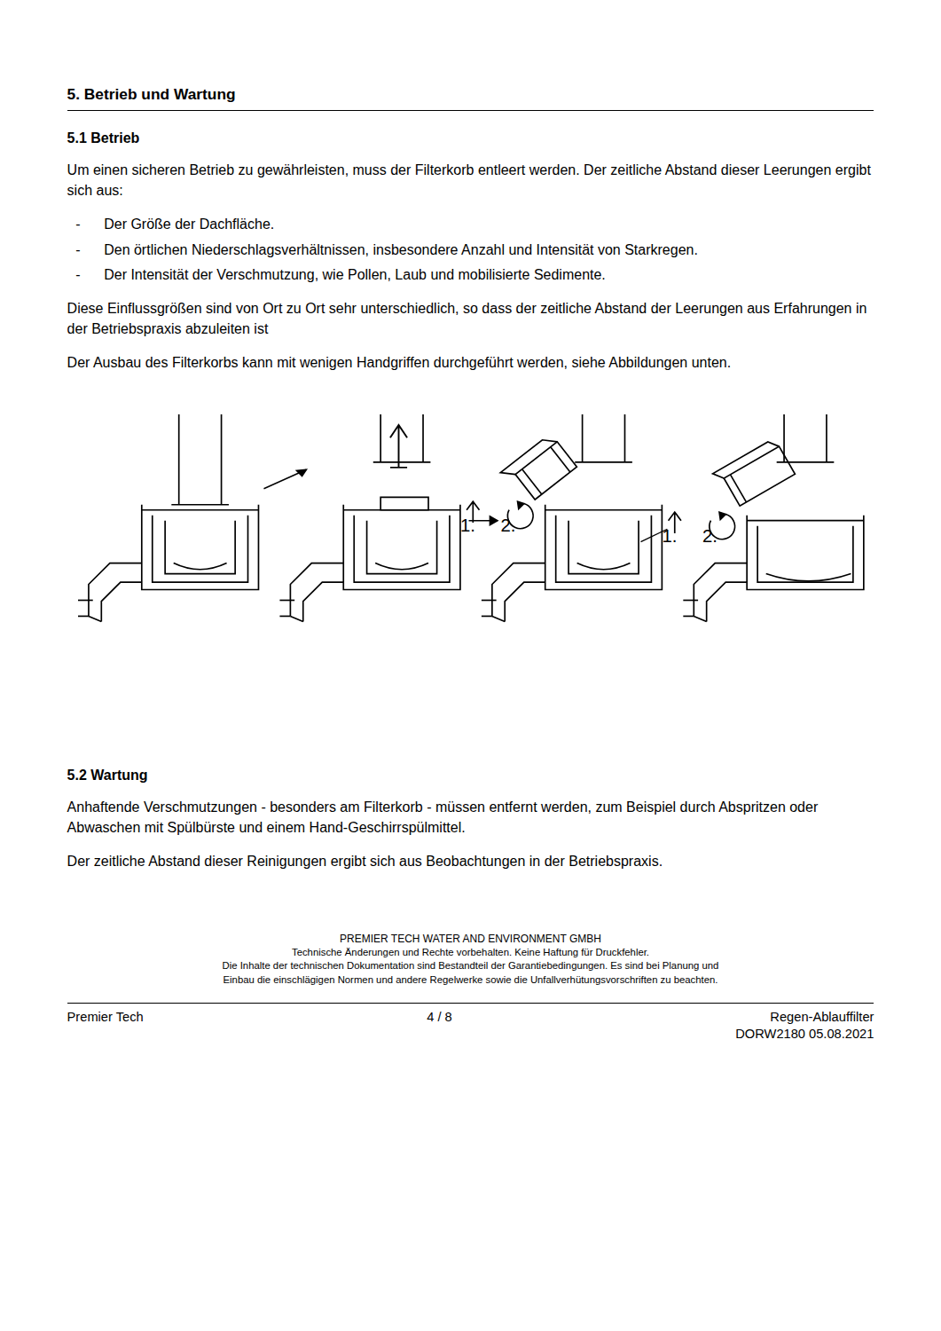5. Betrieb und Wartung
5.1 Betrieb
Um einen sicheren Betrieb zu gewährleisten, muss der Filterkorb entleert werden. Der zeitliche Abstand dieser Leerungen ergibt sich aus:
Der Größe der Dachfläche.
Den örtlichen Niederschlagsverhältnissen, insbesondere Anzahl und Intensität von Starkregen.
Der Intensität der Verschmutzung, wie Pollen, Laub und mobilisierte Sedimente.
Diese Einflussgrößen sind von Ort zu Ort sehr unterschiedlich, so dass der zeitliche Abstand der Leerungen aus Erfahrungen in der Betriebspraxis abzuleiten ist
Der Ausbau des Filterkorbs kann mit wenigen Handgriffen durchgeführt werden, siehe Abbildungen unten.
1. 2. 1. 2.
5.2 Wartung
Anhaftende Verschmutzungen - besonders am Filterkorb - müssen entfernt werden, zum Beispiel durch Abspritzen oder Abwaschen mit Spülbürste und einem Hand-Geschirrspülmittel.
Der zeitliche Abstand dieser Reinigungen ergibt sich aus Beobachtungen in der Betriebspraxis.
PREMIER TECH WATER AND ENVIRONMENT GMBH
Technische Änderungen und Rechte vorbehalten. Keine Haftung für Druckfehler.
Die Inhalte der technischen Dokumentation sind Bestandteil der Garantiebedingungen. Es sind bei Planung und
Einbau die einschlägigen Normen und andere Regelwerke sowie die Unfallverhütungsvorschriften zu beachten.
Premier Tech
4 / 8
Regen-Ablauffilter
DORW2180 05.08.2021